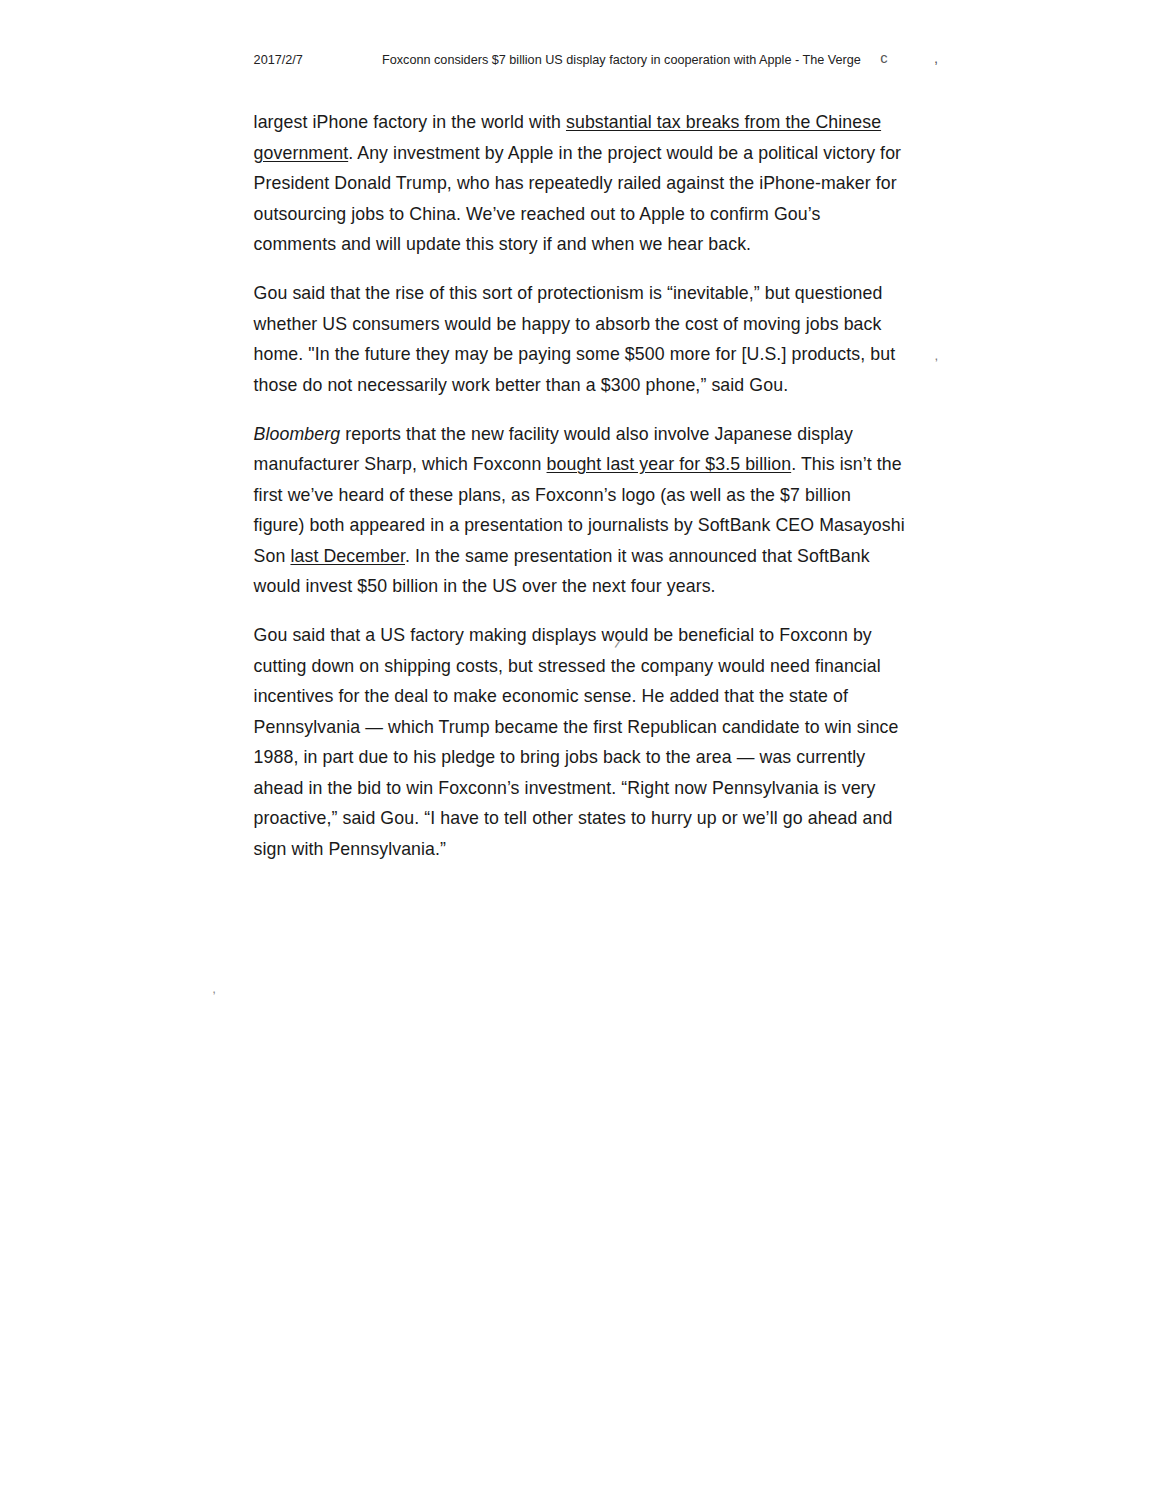c ,
,
/
,
2017/2/7 Foxconn considers $7 billion US display factory in cooperation with Apple - The Verge
largest iPhone factory in the world with substantial tax breaks from the Chinese government. Any investment by Apple in the project would be a political victory for President Donald Trump, who has repeatedly railed against the iPhone-maker for outsourcing jobs to China. We’ve reached out to Apple to confirm Gou’s comments and will update this story if and when we hear back.
Gou said that the rise of this sort of protectionism is “inevitable,” but questioned whether US consumers would be happy to absorb the cost of moving jobs back home. "In the future they may be paying some $500 more for [U.S.] products, but those do not necessarily work better than a $300 phone,” said Gou.
Bloomberg reports that the new facility would also involve Japanese display manufacturer Sharp, which Foxconn bought last year for $3.5 billion. This isn’t the first we’ve heard of these plans, as Foxconn’s logo (as well as the $7 billion figure) both appeared in a presentation to journalists by SoftBank CEO Masayoshi Son last December. In the same presentation it was announced that SoftBank would invest $50 billion in the US over the next four years.
Gou said that a US factory making displays would be beneficial to Foxconn by cutting down on shipping costs, but stressed the company would need financial incentives for the deal to make economic sense. He added that the state of Pennsylvania — which Trump became the first Republican candidate to win since 1988, in part due to his pledge to bring jobs back to the area — was currently ahead in the bid to win Foxconn’s investment. “Right now Pennsylvania is very proactive,” said Gou. “I have to tell other states to hurry up or we’ll go ahead and sign with Pennsylvania.”